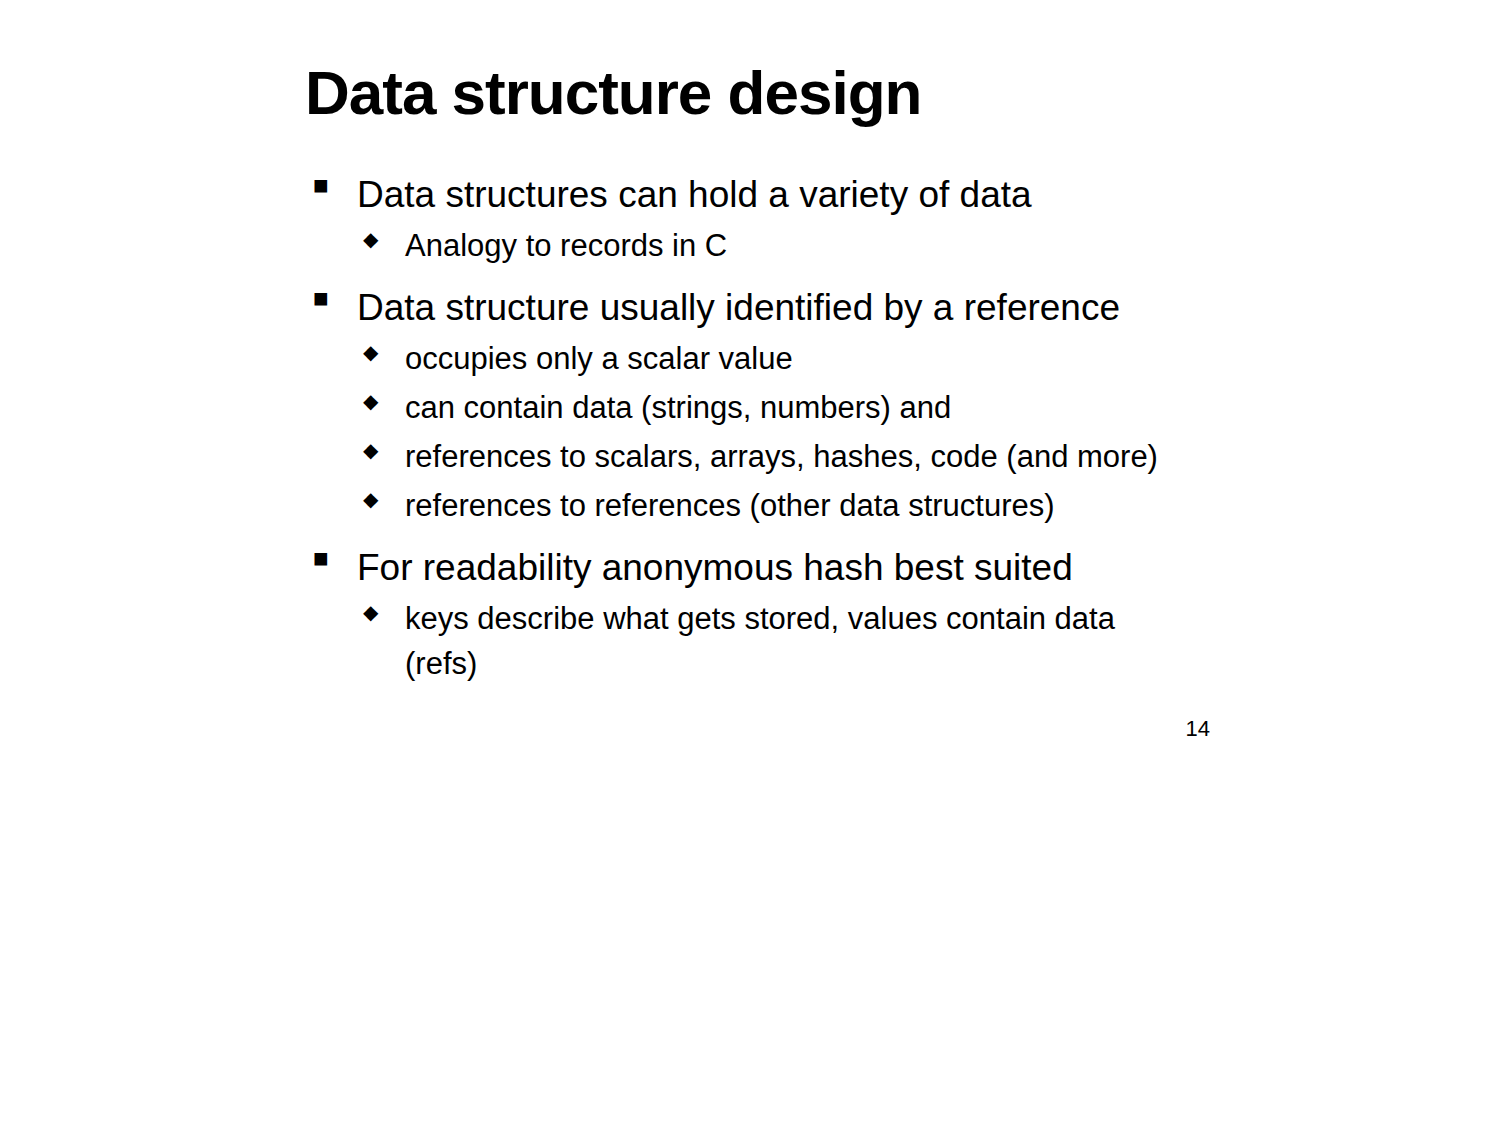Data structure design
Data structures can hold a variety of data
Analogy to records in C
Data structure usually identified by a reference
occupies only a scalar value
can contain data (strings, numbers) and
references to scalars, arrays, hashes, code (and more)
references to references (other data structures)
For readability anonymous hash best suited
keys describe what gets stored, values contain data (refs)
14